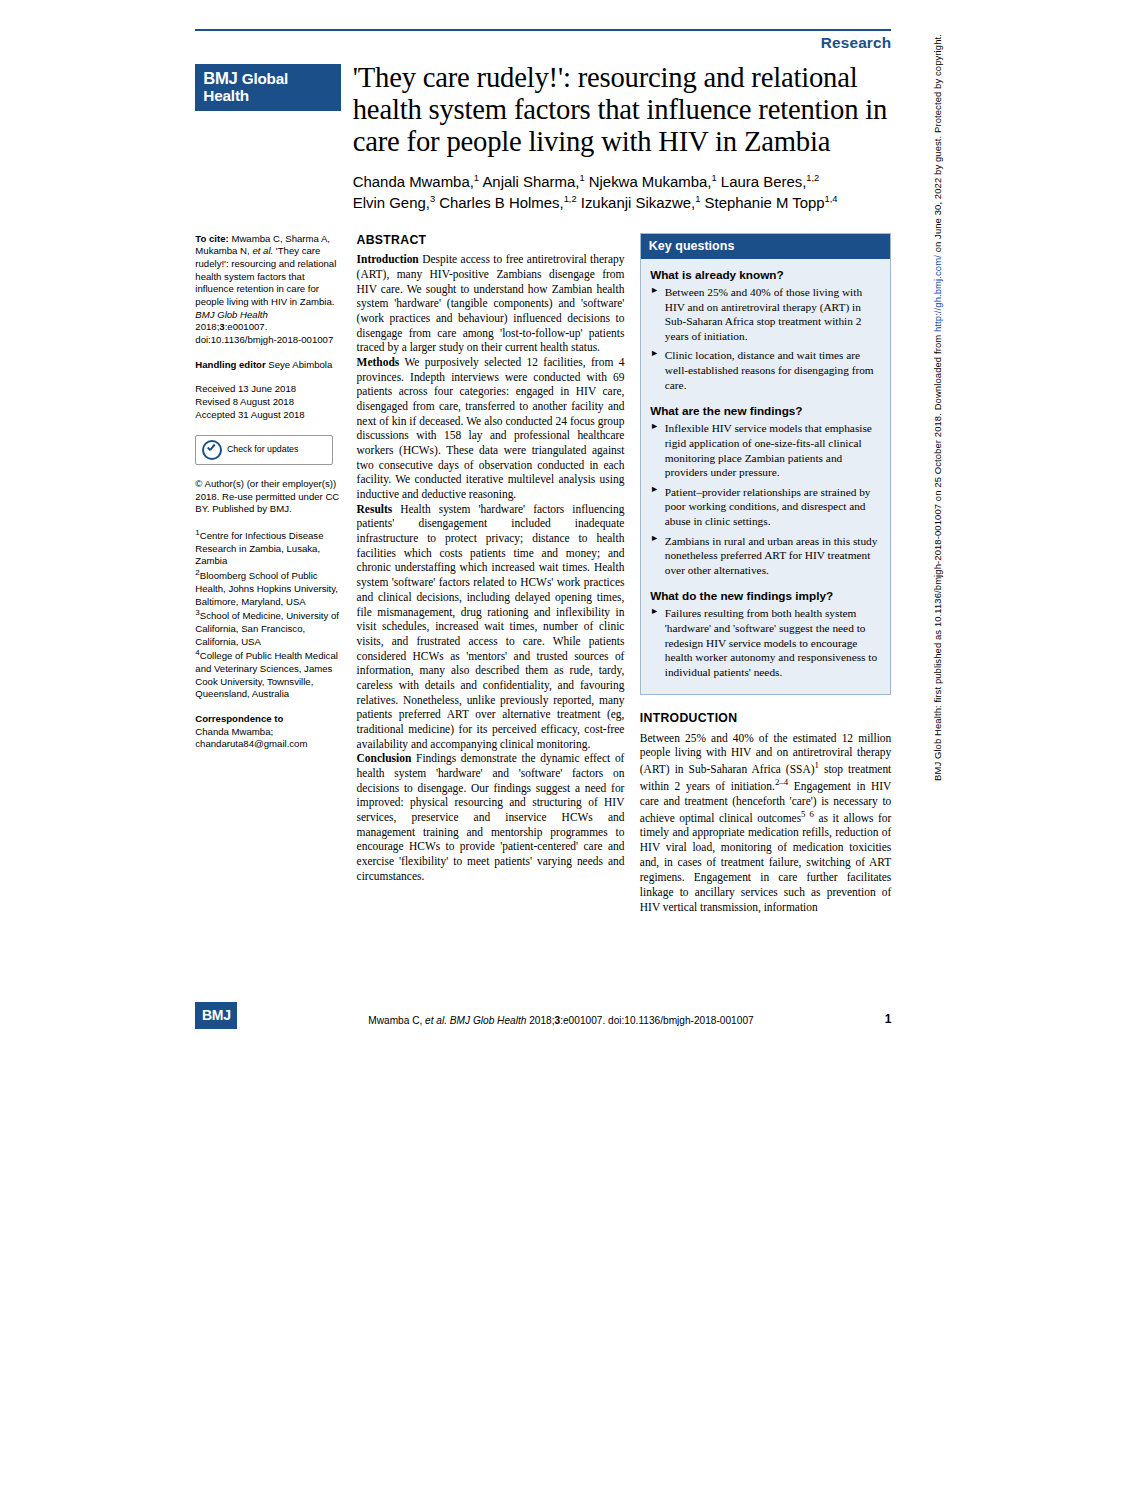BMJ Glob Health: first published as 10.1136/bmjgh-2018-001007 on 25 October 2018. Downloaded from http://gh.bmj.com/ on June 30, 2022 by guest. Protected by copyright.
Research
BMJ Global Health
'They care rudely!': resourcing and relational health system factors that influence retention in care for people living with HIV in Zambia
Chanda Mwamba,1 Anjali Sharma,1 Njekwa Mukamba,1 Laura Beres,1,2
Elvin Geng,3 Charles B Holmes,1,2 Izukanji Sikazwe,1 Stephanie M Topp1,4
To cite: Mwamba C, Sharma A, Mukamba N, et al. 'They care rudely!': resourcing and relational health system factors that influence retention in care for people living with HIV in Zambia. BMJ Glob Health 2018;3:e001007. doi:10.1136/bmjgh-2018-001007
Handling editor Seye Abimbola
Received 13 June 2018
Revised 8 August 2018
Accepted 31 August 2018
Check for updates
© Author(s) (or their employer(s)) 2018. Re-use permitted under CC BY. Published by BMJ.
1Centre for Infectious Disease Research in Zambia, Lusaka, Zambia
2Bloomberg School of Public Health, Johns Hopkins University, Baltimore, Maryland, USA
3School of Medicine, University of California, San Francisco, California, USA
4College of Public Health Medical and Veterinary Sciences, James Cook University, Townsville, Queensland, Australia
Correspondence to
Chanda Mwamba;
chandaruta84@gmail.com
Abstract
Introduction Despite access to free antiretroviral therapy (ART), many HIV-positive Zambians disengage from HIV care. We sought to understand how Zambian health system 'hardware' (tangible components) and 'software' (work practices and behaviour) influenced decisions to disengage from care among 'lost-to-follow-up' patients traced by a larger study on their current health status.
Methods We purposively selected 12 facilities, from 4 provinces. Indepth interviews were conducted with 69 patients across four categories: engaged in HIV care, disengaged from care, transferred to another facility and next of kin if deceased. We also conducted 24 focus group discussions with 158 lay and professional healthcare workers (HCWs). These data were triangulated against two consecutive days of observation conducted in each facility. We conducted iterative multilevel analysis using inductive and deductive reasoning.
Results Health system 'hardware' factors influencing patients' disengagement included inadequate infrastructure to protect privacy; distance to health facilities which costs patients time and money; and chronic understaffing which increased wait times. Health system 'software' factors related to HCWs' work practices and clinical decisions, including delayed opening times, file mismanagement, drug rationing and inflexibility in visit schedules, increased wait times, number of clinic visits, and frustrated access to care. While patients considered HCWs as 'mentors' and trusted sources of information, many also described them as rude, tardy, careless with details and confidentiality, and favouring relatives. Nonetheless, unlike previously reported, many patients preferred ART over alternative treatment (eg, traditional medicine) for its perceived efficacy, cost-free availability and accompanying clinical monitoring.
Conclusion Findings demonstrate the dynamic effect of health system 'hardware' and 'software' factors on decisions to disengage. Our findings suggest a need for improved: physical resourcing and structuring of HIV services, preservice and inservice HCWs and management training and mentorship programmes to encourage HCWs to provide 'patient-centered' care and exercise 'flexibility' to meet patients' varying needs and circumstances.
Key questions
What is already known?
Between 25% and 40% of those living with HIV and on antiretroviral therapy (ART) in Sub-Saharan Africa stop treatment within 2 years of initiation.
Clinic location, distance and wait times are well-established reasons for disengaging from care.
What are the new findings?
Inflexible HIV service models that emphasise rigid application of one-size-fits-all clinical monitoring place Zambian patients and providers under pressure.
Patient–provider relationships are strained by poor working conditions, and disrespect and abuse in clinic settings.
Zambians in rural and urban areas in this study nonetheless preferred ART for HIV treatment over other alternatives.
What do the new findings imply?
Failures resulting from both health system 'hardware' and 'software' suggest the need to redesign HIV service models to encourage health worker autonomy and responsiveness to individual patients' needs.
Introduction
Between 25% and 40% of the estimated 12 million people living with HIV and on antiretroviral therapy (ART) in Sub-Saharan Africa (SSA)1 stop treatment within 2 years of initiation.2–4 Engagement in HIV care and treatment (henceforth 'care') is necessary to achieve optimal clinical outcomes5 6 as it allows for timely and appropriate medication refills, reduction of HIV viral load, monitoring of medication toxicities and, in cases of treatment failure, switching of ART regimens. Engagement in care further facilitates linkage to ancillary services such as prevention of HIV vertical transmission, information
BMJ
Mwamba C, et al. BMJ Glob Health 2018;3:e001007. doi:10.1136/bmjgh-2018-001007
1